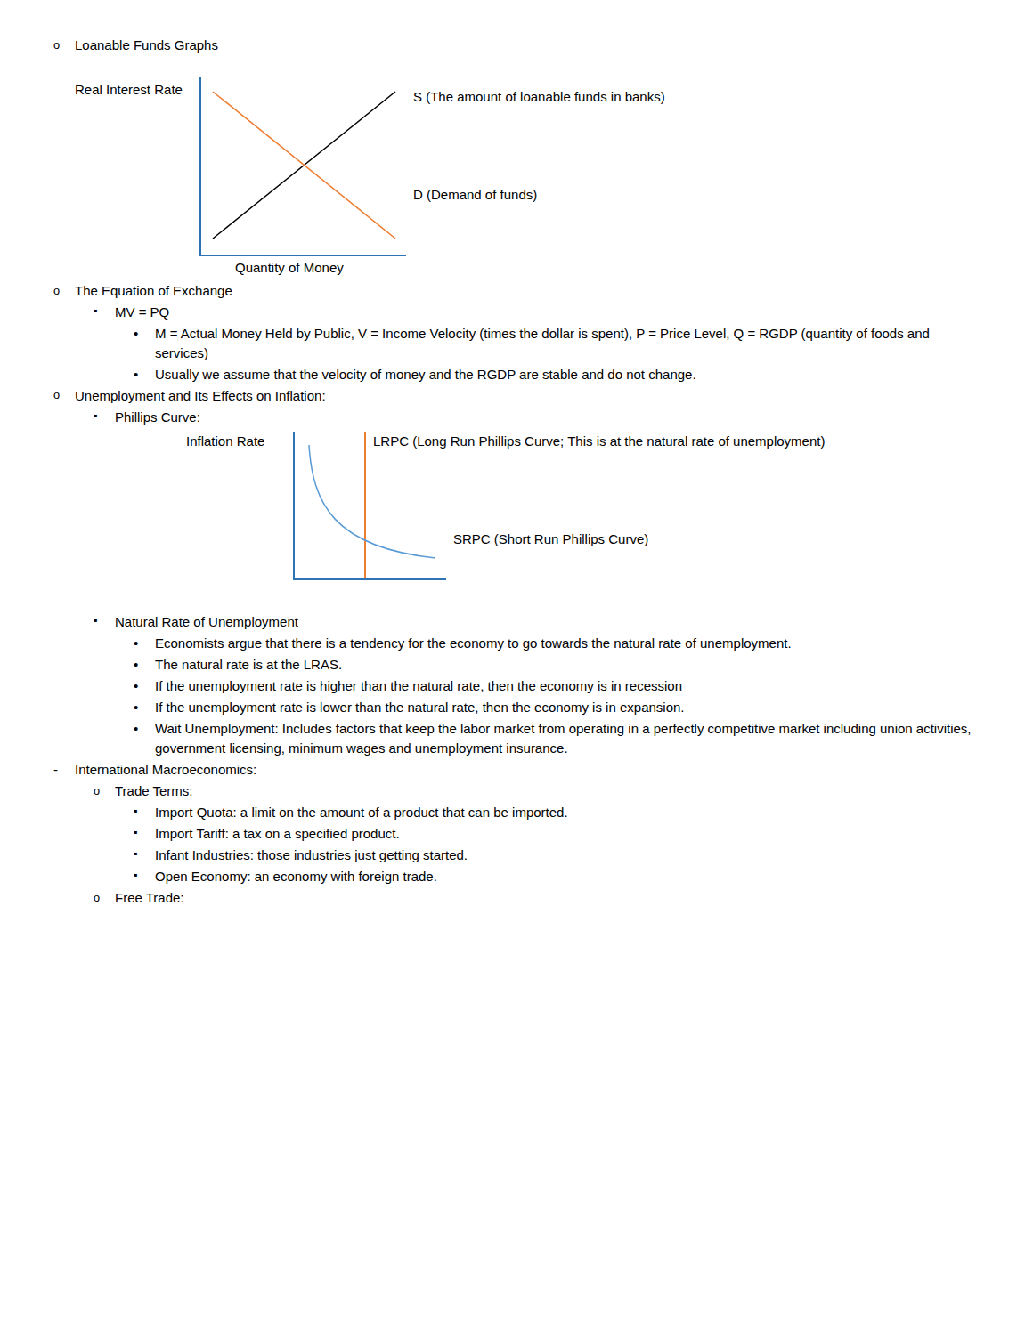Loanable Funds Graphs
Real Interest Rate
S (The amount of loanable funds in banks)
D (Demand of funds)
Quantity of Money
The Equation of Exchange
MV = PQ
M = Actual Money Held by Public, V = Income Velocity (times the dollar is spent), P = Price Level, Q = RGDP (quantity of foods and services)
Usually we assume that the velocity of money and the RGDP are stable and do not change.
Unemployment and Its Effects on Inflation:
Phillips Curve:
Inflation Rate
LRPC (Long Run Phillips Curve; This is at the natural rate of unemployment)
SRPC (Short Run Phillips Curve)
Natural Rate of Unemployment
Economists argue that there is a tendency for the economy to go towards the natural rate of unemployment.
The natural rate is at the LRAS.
If the unemployment rate is higher than the natural rate, then the economy is in recession
If the unemployment rate is lower than the natural rate, then the economy is in expansion.
Wait Unemployment: Includes factors that keep the labor market from operating in a perfectly competitive market including union activities, government licensing, minimum wages and unemployment insurance.
International Macroeconomics:
Trade Terms:
Import Quota: a limit on the amount of a product that can be imported.
Import Tariff: a tax on a specified product.
Infant Industries: those industries just getting started.
Open Economy: an economy with foreign trade.
Free Trade: